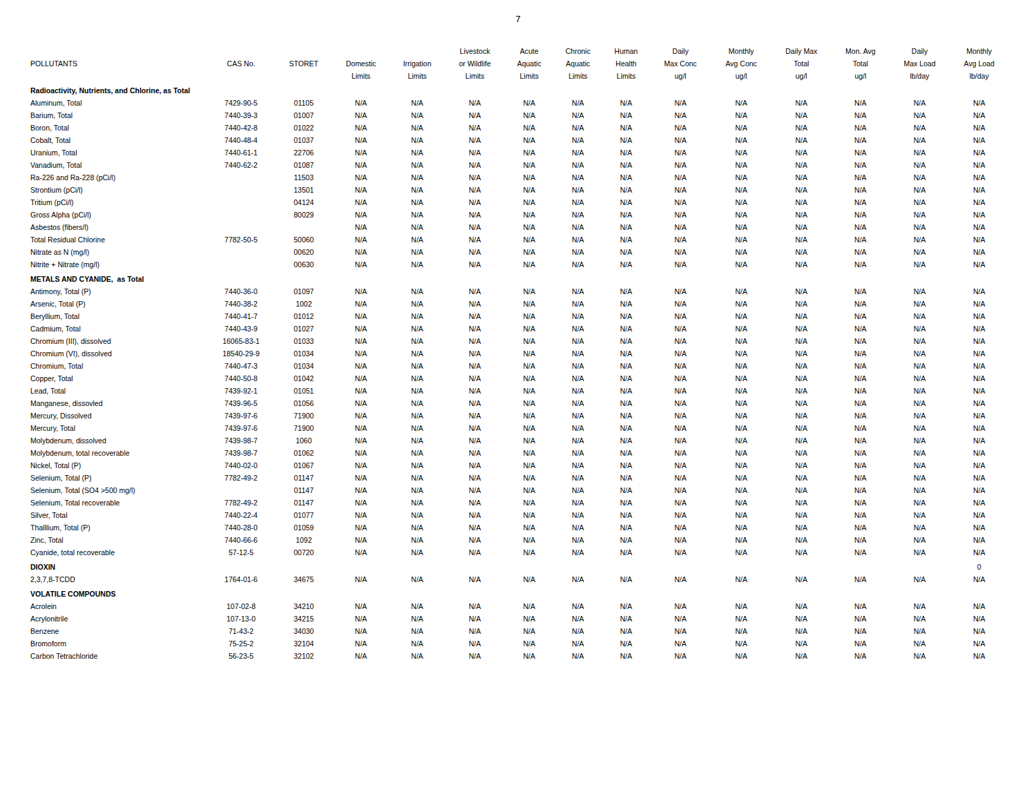7
| | | | | | Livestock | Acute | Chronic | Human | Daily | Monthly | Daily Max | Mon. Avg | Daily | Monthly |
| --- | --- | --- | --- | --- | --- | --- | --- | --- | --- | --- | --- | --- | --- | --- |
| POLLUTANTS | CAS No. | STORET | Domestic | Irrigation | or Wildlife | Aquatic | Aquatic | Health | Max Conc | Avg Conc | Total | Total | Max Load | Avg Load |
| | | | Limits | Limits | Limits | Limits | Limits | Limits | ug/l | ug/l | ug/l | ug/l | lb/day | lb/day |
| Radioactivity, Nutrients, and Chlorine, as Total |
| Aluminum, Total | 7429-90-5 | 01105 | N/A | N/A | N/A | N/A | N/A | N/A | N/A | N/A | N/A | N/A | N/A | N/A |
| Barium, Total | 7440-39-3 | 01007 | N/A | N/A | N/A | N/A | N/A | N/A | N/A | N/A | N/A | N/A | N/A | N/A |
| Boron, Total | 7440-42-8 | 01022 | N/A | N/A | N/A | N/A | N/A | N/A | N/A | N/A | N/A | N/A | N/A | N/A |
| Cobalt, Total | 7440-48-4 | 01037 | N/A | N/A | N/A | N/A | N/A | N/A | N/A | N/A | N/A | N/A | N/A | N/A |
| Uranium, Total | 7440-61-1 | 22706 | N/A | N/A | N/A | N/A | N/A | N/A | N/A | N/A | N/A | N/A | N/A | N/A |
| Vanadium, Total | 7440-62-2 | 01087 | N/A | N/A | N/A | N/A | N/A | N/A | N/A | N/A | N/A | N/A | N/A | N/A |
| Ra-226 and Ra-228 (pCi/l) | | 11503 | N/A | N/A | N/A | N/A | N/A | N/A | N/A | N/A | N/A | N/A | N/A | N/A |
| Strontium (pCi/l) | | 13501 | N/A | N/A | N/A | N/A | N/A | N/A | N/A | N/A | N/A | N/A | N/A | N/A |
| Tritium (pCi/l) | | 04124 | N/A | N/A | N/A | N/A | N/A | N/A | N/A | N/A | N/A | N/A | N/A | N/A |
| Gross Alpha (pCi/l) | | 80029 | N/A | N/A | N/A | N/A | N/A | N/A | N/A | N/A | N/A | N/A | N/A | N/A |
| Asbestos (fibers/l) | | | N/A | N/A | N/A | N/A | N/A | N/A | N/A | N/A | N/A | N/A | N/A | N/A |
| Total Residual Chlorine | 7782-50-5 | 50060 | N/A | N/A | N/A | N/A | N/A | N/A | N/A | N/A | N/A | N/A | N/A | N/A |
| Nitrate as N (mg/l) | | 00620 | N/A | N/A | N/A | N/A | N/A | N/A | N/A | N/A | N/A | N/A | N/A | N/A |
| Nitrite + Nitrate (mg/l) | | 00630 | N/A | N/A | N/A | N/A | N/A | N/A | N/A | N/A | N/A | N/A | N/A | N/A |
| METALS AND CYANIDE, as Total |
| Antimony, Total (P) | 7440-36-0 | 01097 | N/A | N/A | N/A | N/A | N/A | N/A | N/A | N/A | N/A | N/A | N/A | N/A |
| Arsenic, Total (P) | 7440-38-2 | 1002 | N/A | N/A | N/A | N/A | N/A | N/A | N/A | N/A | N/A | N/A | N/A | N/A |
| Beryllium, Total | 7440-41-7 | 01012 | N/A | N/A | N/A | N/A | N/A | N/A | N/A | N/A | N/A | N/A | N/A | N/A |
| Cadmium, Total | 7440-43-9 | 01027 | N/A | N/A | N/A | N/A | N/A | N/A | N/A | N/A | N/A | N/A | N/A | N/A |
| Chromium (III), dissolved | 16065-83-1 | 01033 | N/A | N/A | N/A | N/A | N/A | N/A | N/A | N/A | N/A | N/A | N/A | N/A |
| Chromium (VI), dissolved | 18540-29-9 | 01034 | N/A | N/A | N/A | N/A | N/A | N/A | N/A | N/A | N/A | N/A | N/A | N/A |
| Chromium, Total | 7440-47-3 | 01034 | N/A | N/A | N/A | N/A | N/A | N/A | N/A | N/A | N/A | N/A | N/A | N/A |
| Copper, Total | 7440-50-8 | 01042 | N/A | N/A | N/A | N/A | N/A | N/A | N/A | N/A | N/A | N/A | N/A | N/A |
| Lead, Total | 7439-92-1 | 01051 | N/A | N/A | N/A | N/A | N/A | N/A | N/A | N/A | N/A | N/A | N/A | N/A |
| Manganese, dissovled | 7439-96-5 | 01056 | N/A | N/A | N/A | N/A | N/A | N/A | N/A | N/A | N/A | N/A | N/A | N/A |
| Mercury, Dissolved | 7439-97-6 | 71900 | N/A | N/A | N/A | N/A | N/A | N/A | N/A | N/A | N/A | N/A | N/A | N/A |
| Mercury, Total | 7439-97-6 | 71900 | N/A | N/A | N/A | N/A | N/A | N/A | N/A | N/A | N/A | N/A | N/A | N/A |
| Molybdenum, dissolved | 7439-98-7 | 1060 | N/A | N/A | N/A | N/A | N/A | N/A | N/A | N/A | N/A | N/A | N/A | N/A |
| Molybdenum, total recoverable | 7439-98-7 | 01062 | N/A | N/A | N/A | N/A | N/A | N/A | N/A | N/A | N/A | N/A | N/A | N/A |
| Nickel, Total (P) | 7440-02-0 | 01067 | N/A | N/A | N/A | N/A | N/A | N/A | N/A | N/A | N/A | N/A | N/A | N/A |
| Selenium, Total (P) | 7782-49-2 | 01147 | N/A | N/A | N/A | N/A | N/A | N/A | N/A | N/A | N/A | N/A | N/A | N/A |
| Selenium, Total (SO4 >500 mg/l) | | 01147 | N/A | N/A | N/A | N/A | N/A | N/A | N/A | N/A | N/A | N/A | N/A | N/A |
| Selenium, Total recoverable | 7782-49-2 | 01147 | N/A | N/A | N/A | N/A | N/A | N/A | N/A | N/A | N/A | N/A | N/A | N/A |
| Silver, Total | 7440-22-4 | 01077 | N/A | N/A | N/A | N/A | N/A | N/A | N/A | N/A | N/A | N/A | N/A | N/A |
| Thalllium, Total (P) | 7440-28-0 | 01059 | N/A | N/A | N/A | N/A | N/A | N/A | N/A | N/A | N/A | N/A | N/A | N/A |
| Zinc, Total | 7440-66-6 | 1092 | N/A | N/A | N/A | N/A | N/A | N/A | N/A | N/A | N/A | N/A | N/A | N/A |
| Cyanide, total recoverable | 57-12-5 | 00720 | N/A | N/A | N/A | N/A | N/A | N/A | N/A | N/A | N/A | N/A | N/A | N/A |
| DIOXIN | 0 |
| 2,3,7,8-TCDD | 1764-01-6 | 34675 | N/A | N/A | N/A | N/A | N/A | N/A | N/A | N/A | N/A | N/A | N/A | N/A |
| VOLATILE COMPOUNDS |
| Acrolein | 107-02-8 | 34210 | N/A | N/A | N/A | N/A | N/A | N/A | N/A | N/A | N/A | N/A | N/A | N/A |
| Acrylonitrile | 107-13-0 | 34215 | N/A | N/A | N/A | N/A | N/A | N/A | N/A | N/A | N/A | N/A | N/A | N/A |
| Benzene | 71-43-2 | 34030 | N/A | N/A | N/A | N/A | N/A | N/A | N/A | N/A | N/A | N/A | N/A | N/A |
| Bromoform | 75-25-2 | 32104 | N/A | N/A | N/A | N/A | N/A | N/A | N/A | N/A | N/A | N/A | N/A | N/A |
| Carbon Tetrachloride | 56-23-5 | 32102 | N/A | N/A | N/A | N/A | N/A | N/A | N/A | N/A | N/A | N/A | N/A | N/A |